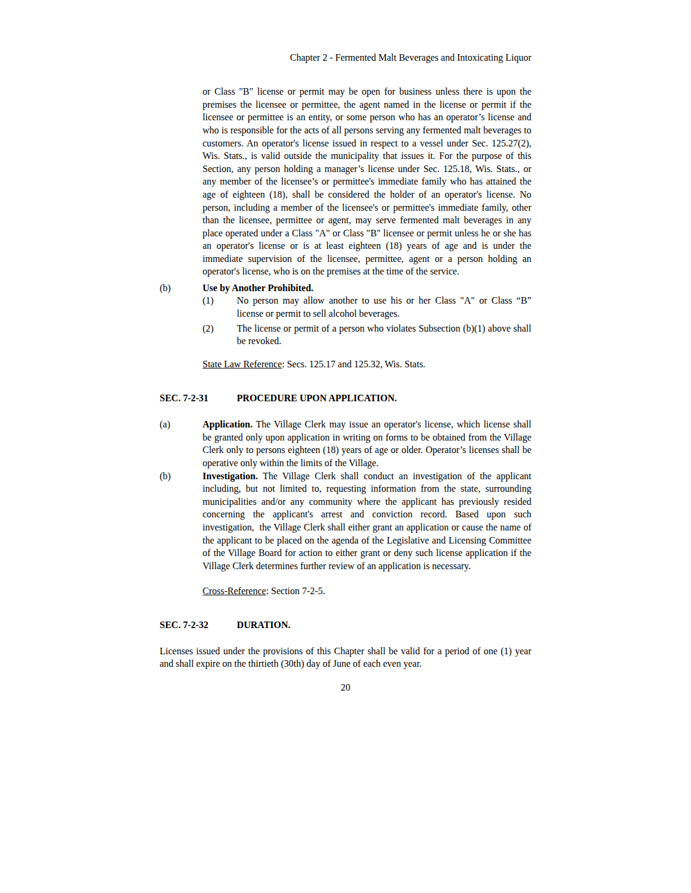Chapter 2 - Fermented Malt Beverages and Intoxicating Liquor
or Class "B" license or permit may be open for business unless there is upon the premises the licensee or permittee, the agent named in the license or permit if the licensee or permittee is an entity, or some person who has an operator’s license and who is responsible for the acts of all persons serving any fermented malt beverages to customers. An operator's license issued in respect to a vessel under Sec. 125.27(2), Wis. Stats., is valid outside the municipality that issues it. For the purpose of this Section, any person holding a manager’s license under Sec. 125.18, Wis. Stats., or any member of the licensee’s or permittee's immediate family who has attained the age of eighteen (18), shall be considered the holder of an operator's license. No person, including a member of the licensee's or permittee's immediate family, other than the licensee, permittee or agent, may serve fermented malt beverages in any place operated under a Class "A" or Class "B" licensee or permit unless he or she has an operator's license or is at least eighteen (18) years of age and is under the immediate supervision of the licensee, permittee, agent or a person holding an operator's license, who is on the premises at the time of the service.
(b) Use by Another Prohibited.
(1) No person may allow another to use his or her Class "A" or Class “B” license or permit to sell alcohol beverages.
(2) The license or permit of a person who violates Subsection (b)(1) above shall be revoked.
State Law Reference: Secs. 125.17 and 125.32, Wis. Stats.
SEC. 7-2-31 PROCEDURE UPON APPLICATION.
(a) Application. The Village Clerk may issue an operator's license, which license shall be granted only upon application in writing on forms to be obtained from the Village Clerk only to persons eighteen (18) years of age or older. Operator’s licenses shall be operative only within the limits of the Village.
(b) Investigation. The Village Clerk shall conduct an investigation of the applicant including, but not limited to, requesting information from the state, surrounding municipalities and/or any community where the applicant has previously resided concerning the applicant's arrest and conviction record. Based upon such investigation, the Village Clerk shall either grant an application or cause the name of the applicant to be placed on the agenda of the Legislative and Licensing Committee of the Village Board for action to either grant or deny such license application if the Village Clerk determines further review of an application is necessary.
Cross-Reference: Section 7-2-5.
SEC. 7-2-32 DURATION.
Licenses issued under the provisions of this Chapter shall be valid for a period of one (1) year and shall expire on the thirtieth (30th) day of June of each even year.
20